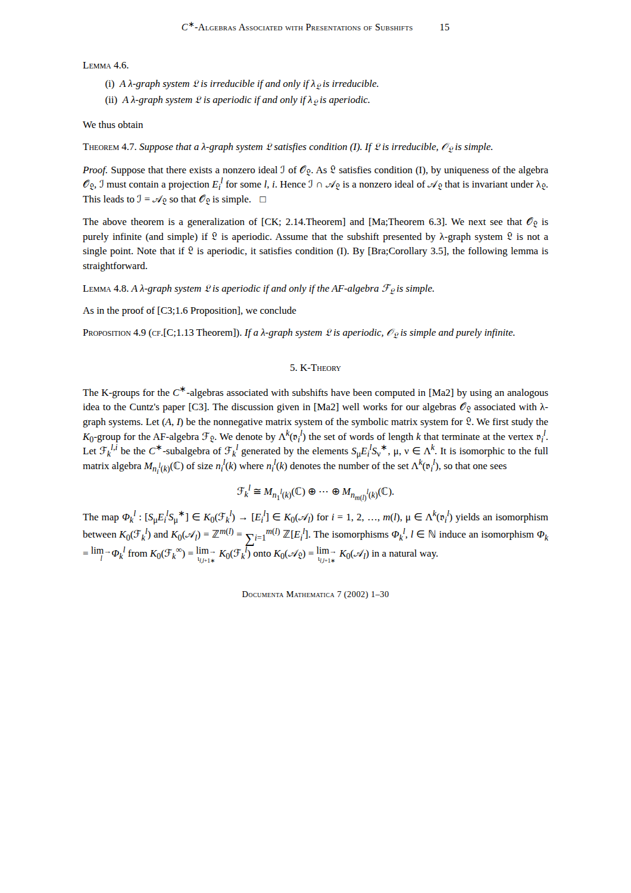C∗-Algebras Associated with Presentations of Subshifts 15
Lemma 4.6.
(i) A λ-graph system 𝔏 is irreducible if and only if λ𝔏 is irreducible.
(ii) A λ-graph system 𝔏 is aperiodic if and only if λ𝔏 is aperiodic.
We thus obtain
Theorem 4.7. Suppose that a λ-graph system 𝔏 satisfies condition (I). If 𝔏 is irreducible, 𝒪𝔏 is simple.
Proof. Suppose that there exists a nonzero ideal ℐ of 𝒪𝔏. As 𝔏 satisfies condition (I), by uniqueness of the algebra 𝒪𝔏, ℐ must contain a projection Eil for some l, i. Hence ℐ ∩ 𝒜𝔏 is a nonzero ideal of 𝒜𝔏 that is invariant under λ𝔏. This leads to ℐ = 𝒜𝔏 so that 𝒪𝔏 is simple. □
The above theorem is a generalization of [CK; 2.14.Theorem] and [Ma;Theorem 6.3]. We next see that 𝒪𝔏 is purely infinite (and simple) if 𝔏 is aperiodic. Assume that the subshift presented by λ-graph system 𝔏 is not a single point. Note that if 𝔏 is aperiodic, it satisfies condition (I). By [Bra;Corollary 3.5], the following lemma is straightforward.
Lemma 4.8. A λ-graph system 𝔏 is aperiodic if and only if the AF-algebra ℱ𝔏 is simple.
As in the proof of [C3;1.6 Proposition], we conclude
Proposition 4.9 (cf.[C;1.13 Theorem]). If a λ-graph system 𝔏 is aperiodic, 𝒪𝔏 is simple and purely infinite.
5. K-Theory
The K-groups for the C∗-algebras associated with subshifts have been computed in [Ma2] by using an analogous idea to the Cuntz's paper [C3]. The discussion given in [Ma2] well works for our algebras 𝒪𝔏 associated with λ-graph systems. Let (A, I) be the nonnegative matrix system of the symbolic matrix system for 𝔏. We first study the K0-group for the AF-algebra ℱ𝔏. We denote by Λk(𝔳il) the set of words of length k that terminate at the vertex 𝔳il. Let ℱkl,i be the C∗-subalgebra of ℱkl generated by the elements SμEilSν∗, μ, ν ∈ Λk. It is isomorphic to the full matrix algebra Mnil(k)(ℂ) of size nil(k) where nil(k) denotes the number of the set Λk(𝔳il), so that one sees
ℱkl ≅ Mn1l(k)(ℂ) ⊕ ⋯ ⊕ Mnm(l)l(k)(ℂ).
The map Φkl : [SμEilSμ∗] ∈ K0(ℱkl) → [Eil] ∈ K0(𝒜l) for i = 1, 2, …, m(l), μ ∈ Λk(𝔳il) yields an isomorphism between K0(ℱkl) and K0(𝒜l) = ℤm(l) = ∑i=1m(l) ℤ[Eil]. The isomorphisms Φkl, l ∈ ℕ induce an isomorphism Φk = lim→l Φkl from K0(ℱk∞) = lim→ιl,l+1∗ K0(ℱkl) onto K0(𝒜𝔏) = lim→ιl,l+1∗ K0(𝒜l) in a natural way.
Documenta Mathematica 7 (2002) 1–30